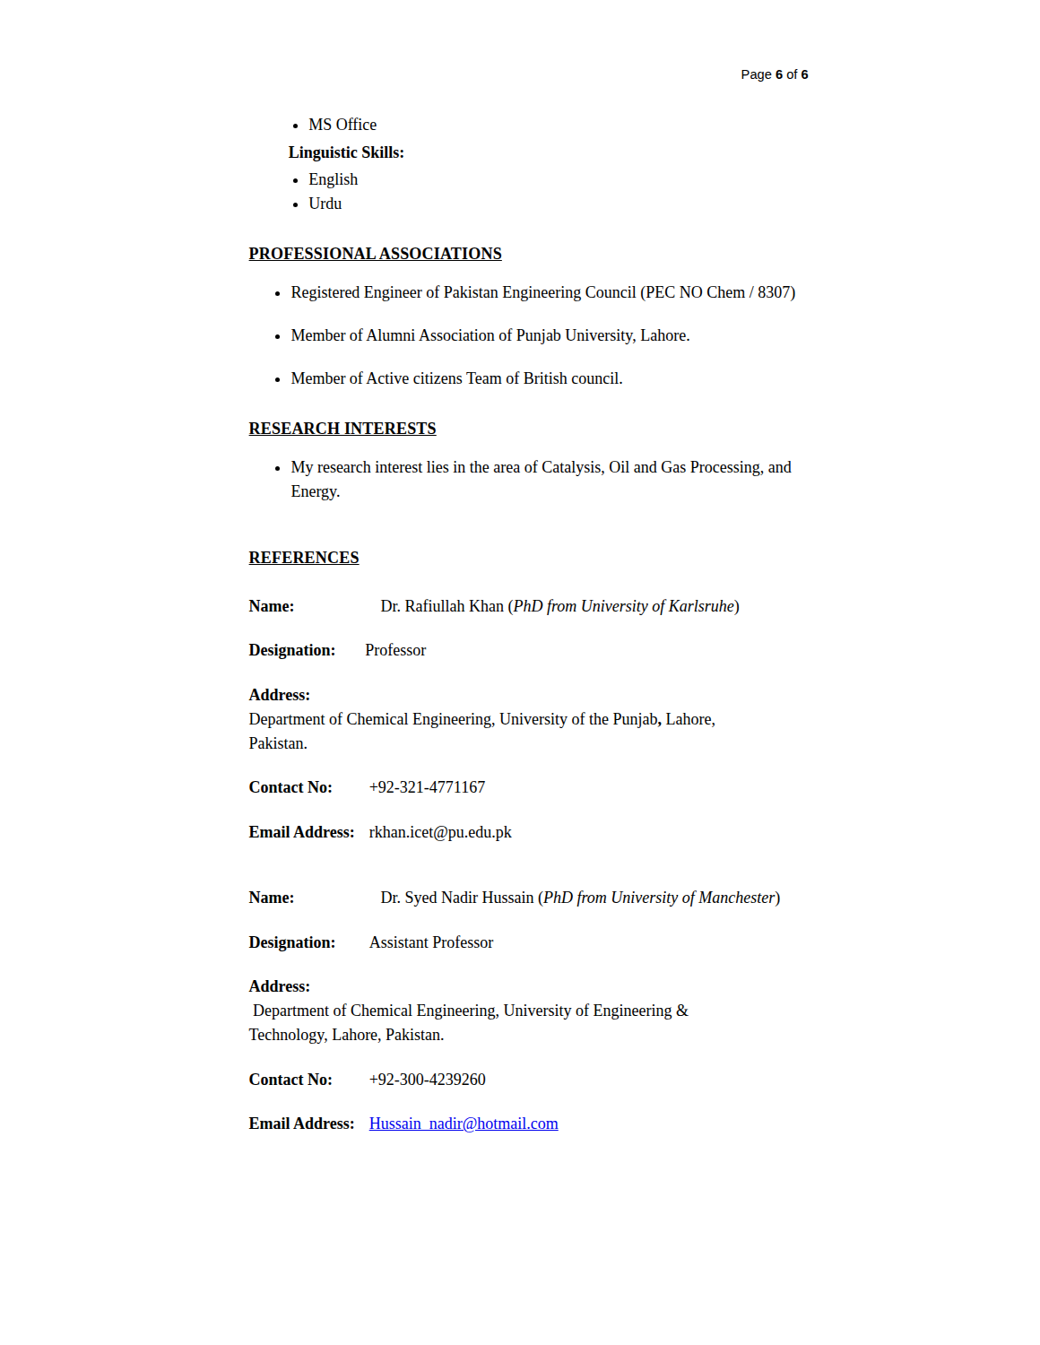Page 6 of 6
MS Office
Linguistic Skills:
English
Urdu
PROFESSIONAL ASSOCIATIONS
Registered Engineer of Pakistan Engineering Council (PEC NO Chem / 8307)
Member of Alumni Association of Punjab University, Lahore.
Member of Active citizens Team of British council.
RESEARCH INTERESTS
My research interest lies in the area of Catalysis, Oil and Gas Processing, and Energy.
REFERENCES
Name: Dr. Rafiullah Khan (PhD from University of Karlsruhe)
Designation: Professor
Address: Department of Chemical Engineering, University of the Punjab, Lahore, Pakistan.
Contact No: +92-321-4771167
Email Address: rkhan.icet@pu.edu.pk
Name: Dr. Syed Nadir Hussain (PhD from University of Manchester)
Designation: Assistant Professor
Address: Department of Chemical Engineering, University of Engineering & Technology, Lahore, Pakistan.
Contact No: +92-300-4239260
Email Address: Hussain_nadir@hotmail.com